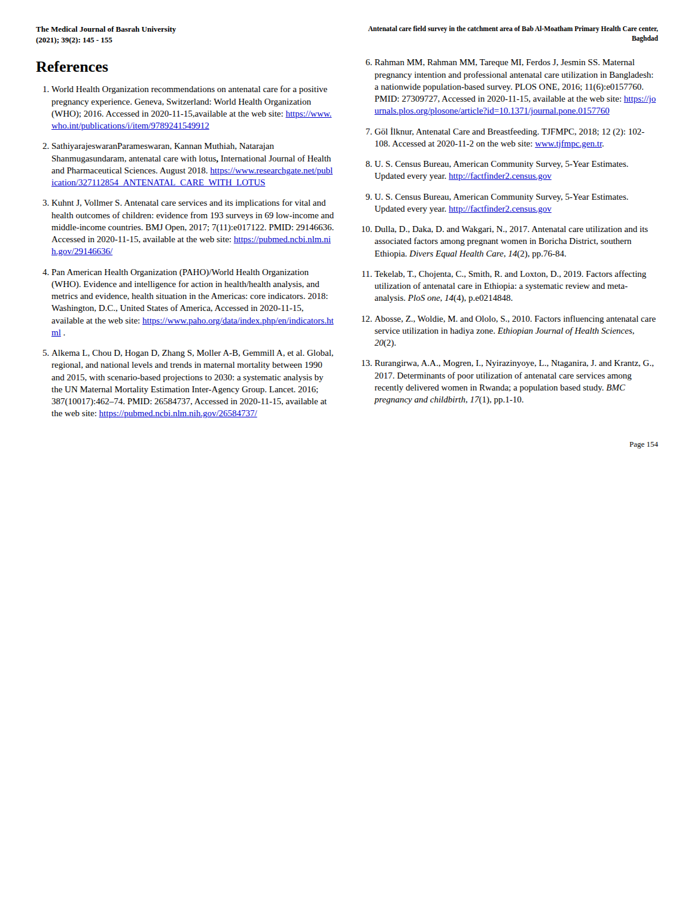The Medical Journal of Basrah University
(2021); 39(2): 145 - 155
Antenatal care field survey in the catchment area of Bab Al-Moatham Primary Health Care center, Baghdad
References
World Health Organization recommendations on antenatal care for a positive pregnancy experience. Geneva, Switzerland: World Health Organization (WHO); 2016. Accessed in 2020-11-15,available at the web site: https://www.who.int/publications/i/item/9789241549912
SathiyarajeswaranParameswaran, Kannan Muthiah, Natarajan Shanmugasundaram, antenatal care with lotus, International Journal of Health and Pharmaceutical Sciences. August 2018. https://www.researchgate.net/publication/327112854_ANTENATAL_CARE_WITH_LOTUS
Kuhnt J, Vollmer S. Antenatal care services and its implications for vital and health outcomes of children: evidence from 193 surveys in 69 low-income and middle-income countries. BMJ Open, 2017; 7(11):e017122. PMID: 29146636. Accessed in 2020-11-15, available at the web site: https://pubmed.ncbi.nlm.nih.gov/29146636/
Pan American Health Organization (PAHO)/World Health Organization (WHO). Evidence and intelligence for action in health/health analysis, and metrics and evidence, health situation in the Americas: core indicators. 2018: Washington, D.C., United States of America, Accessed in 2020-11-15, available at the web site: https://www.paho.org/data/index.php/en/indicators.html .
Alkema L, Chou D, Hogan D, Zhang S, Moller A-B, Gemmill A, et al. Global, regional, and national levels and trends in maternal mortality between 1990 and 2015, with scenario-based projections to 2030: a systematic analysis by the UN Maternal Mortality Estimation Inter-Agency Group. Lancet. 2016; 387(10017):462–74. PMID: 26584737, Accessed in 2020-11-15, available at the web site: https://pubmed.ncbi.nlm.nih.gov/26584737/
Rahman MM, Rahman MM, Tareque MI, Ferdos J, Jesmin SS. Maternal pregnancy intention and professional antenatal care utilization in Bangladesh: a nationwide population-based survey. PLOS ONE, 2016; 11(6):e0157760. PMID: 27309727, Accessed in 2020-11-15, available at the web site: https://journals.plos.org/plosone/article?id=10.1371/journal.pone.0157760
Göl İlknur, Antenatal Care and Breastfeeding. TJFMPC, 2018; 12 (2): 102-108. Accessed at 2020-11-2 on the web site: www.tjfmpc.gen.tr.
U. S. Census Bureau, American Community Survey, 5-Year Estimates. Updated every year. http://factfinder2.census.gov
U. S. Census Bureau, American Community Survey, 5-Year Estimates. Updated every year. http://factfinder2.census.gov
Dulla, D., Daka, D. and Wakgari, N., 2017. Antenatal care utilization and its associated factors among pregnant women in Boricha District, southern Ethiopia. Divers Equal Health Care, 14(2), pp.76-84.
Tekelab, T., Chojenta, C., Smith, R. and Loxton, D., 2019. Factors affecting utilization of antenatal care in Ethiopia: a systematic review and meta-analysis. PloS one, 14(4), p.e0214848.
Abosse, Z., Woldie, M. and Ololo, S., 2010. Factors influencing antenatal care service utilization in hadiya zone. Ethiopian Journal of Health Sciences, 20(2).
Rurangirwa, A.A., Mogren, I., Nyirazinyoye, L., Ntaganira, J. and Krantz, G., 2017. Determinants of poor utilization of antenatal care services among recently delivered women in Rwanda; a population based study. BMC pregnancy and childbirth, 17(1), pp.1-10.
Page 154